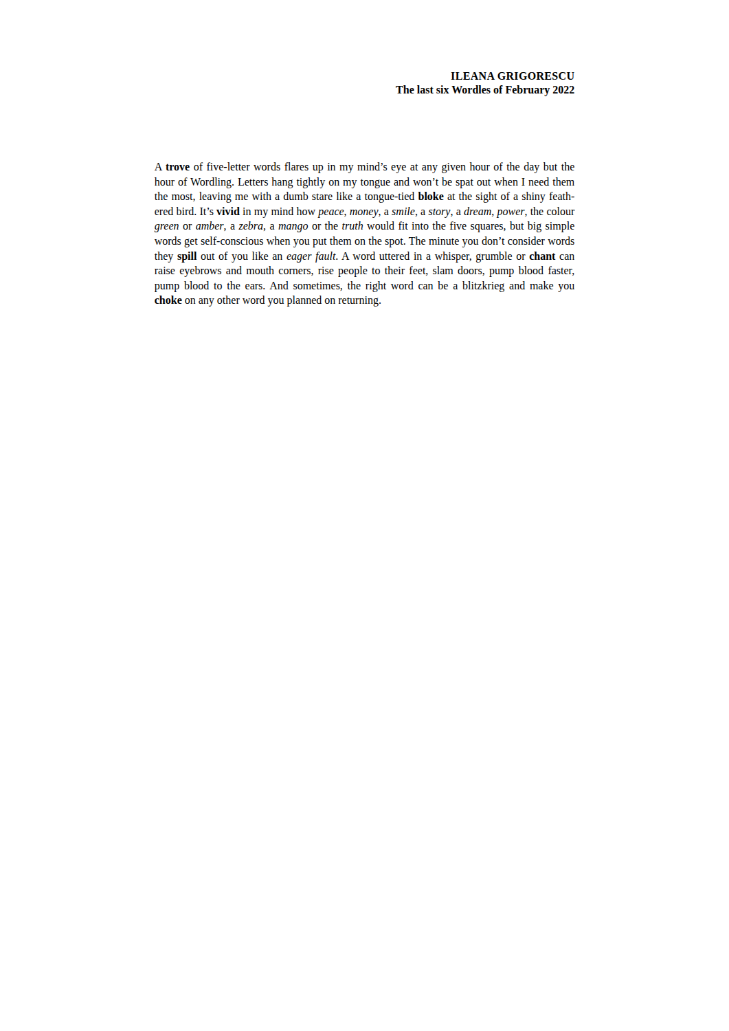ILEANA GRIGORESCU The last six Wordles of February 2022
A trove of five-letter words flares up in my mind’s eye at any given hour of the day but the hour of Wordling. Letters hang tightly on my tongue and won’t be spat out when I need them the most, leaving me with a dumb stare like a tongue-tied bloke at the sight of a shiny feathered bird. It’s vivid in my mind how peace, money, a smile, a story, a dream, power, the colour green or amber, a zebra, a mango or the truth would fit into the five squares, but big simple words get self-conscious when you put them on the spot. The minute you don’t consider words they spill out of you like an eager fault. A word uttered in a whisper, grumble or chant can raise eyebrows and mouth corners, rise people to their feet, slam doors, pump blood faster, pump blood to the ears. And sometimes, the right word can be a blitzkrieg and make you choke on any other word you planned on returning.